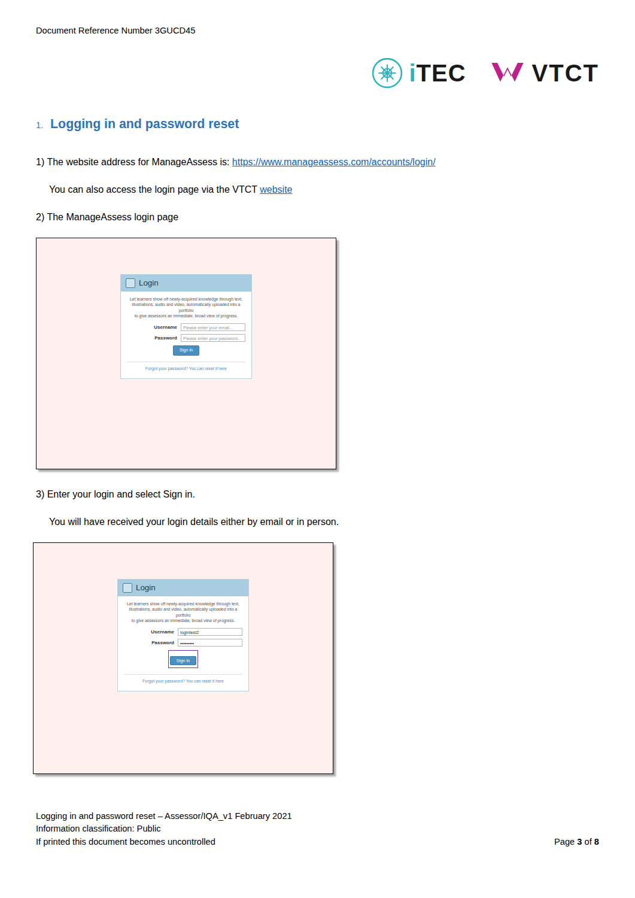Document Reference Number 3GUCD45
i TEC
VTCT
1. Logging in and password reset
1) The website address for ManageAssess is: https://www.manageassess.com/accounts/login/
You can also access the login page via the VTCT website
2) The ManageAssess login page
Login
Let learners show off newly-acquired knowledge through text,
illustrations, audio and video, automatically uploaded into a portfolio
to give assessors an immediate, broad view of progress.
Username Please enter your email...
Password Please enter your password...
Sign in
Forgot your password? You can reset it here
3) Enter your login and select Sign in.
You will have received your login details either by email or in person.
Login
Let learners show off newly-acquired knowledge through text,
illustrations, audio and video, automatically uploaded into a portfolio
to give assessors an immediate, broad view of progress.
Username logintest2
Password •••••••••
Sign in
Forgot your password? You can reset it here
Logging in and password reset – Assessor/IQA_v1 February 2021
Information classification: Public
If printed this document becomes uncontrolled
Page 3 of 8